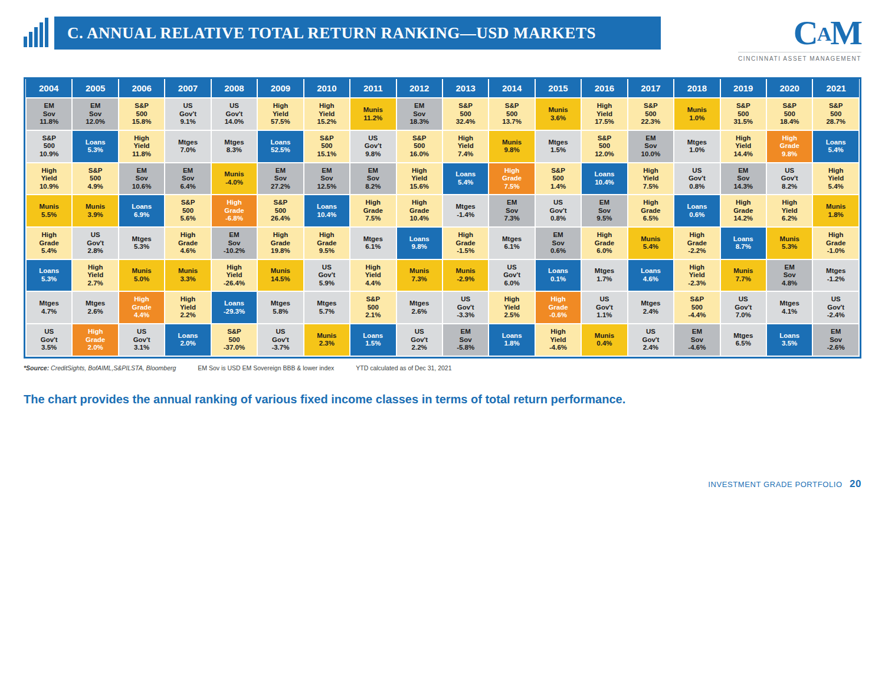C. ANNUAL RELATIVE TOTAL RETURN RANKING—USD MARKETS
CAM
CINCINNATI ASSET MANAGEMENT
| 2004 | 2005 | 2006 | 2007 | 2008 | 2009 | 2010 | 2011 | 2012 | 2013 | 2014 | 2015 | 2016 | 2017 | 2018 | 2019 | 2020 | 2021 |
| --- | --- | --- | --- | --- | --- | --- | --- | --- | --- | --- | --- | --- | --- | --- | --- | --- | --- |
| EM Sov 11.8% | EM Sov 12.0% | S&P 500 15.8% | US Gov't 9.1% | US Gov't 14.0% | High Yield 57.5% | High Yield 15.2% | Munis 11.2% | EM Sov 18.3% | S&P 500 32.4% | S&P 500 13.7% | Munis 3.6% | High Yield 17.5% | S&P 500 22.3% | Munis 1.0% | S&P 500 31.5% | S&P 500 18.4% | S&P 500 28.7% |
| S&P 500 10.9% | Loans 5.3% | High Yield 11.8% | Mtges 7.0% | Mtges 8.3% | Loans 52.5% | S&P 500 15.1% | US Gov't 9.8% | S&P 500 16.0% | High Yield 7.4% | Munis 9.8% | Mtges 1.5% | S&P 500 12.0% | EM Sov 10.0% | Mtges 1.0% | High Yield 14.4% | High Grade 9.8% | Loans 5.4% |
| High Yield 10.9% | S&P 500 4.9% | EM Sov 10.6% | EM Sov 6.4% | Munis -4.0% | EM Sov 27.2% | EM Sov 12.5% | EM Sov 8.2% | High Yield 15.6% | Loans 5.4% | High Grade 7.5% | S&P 500 1.4% | Loans 10.4% | High Yield 7.5% | US Gov't 0.8% | EM Sov 14.3% | US Gov't 8.2% | High Yield 5.4% |
| Munis 5.5% | Munis 3.9% | Loans 6.9% | S&P 500 5.6% | High Grade -6.8% | S&P 500 26.4% | Loans 10.4% | High Grade 7.5% | High Grade 10.4% | Mtges -1.4% | EM Sov 7.3% | US Gov't 0.8% | EM Sov 9.5% | High Grade 6.5% | Loans 0.6% | High Grade 14.2% | High Yield 6.2% | Munis 1.8% |
| High Grade 5.4% | US Gov't 2.8% | Mtges 5.3% | High Grade 4.6% | EM Sov -10.2% | High Grade 19.8% | High Grade 9.5% | Mtges 6.1% | Loans 9.8% | High Grade -1.5% | Mtges 6.1% | EM Sov 0.6% | High Grade 6.0% | Munis 5.4% | High Grade -2.2% | Loans 8.7% | Munis 5.3% | High Grade -1.0% |
| Loans 5.3% | High Yield 2.7% | Munis 5.0% | Munis 3.3% | High Yield -26.4% | Munis 14.5% | US Gov't 5.9% | High Yield 4.4% | Munis 7.3% | Munis -2.9% | US Gov't 6.0% | Loans 0.1% | Mtges 1.7% | Loans 4.6% | High Yield -2.3% | Munis 7.7% | EM Sov 4.8% | Mtges -1.2% |
| Mtges 4.7% | Mtges 2.6% | High Grade 4.4% | High Yield 2.2% | Loans -29.3% | Mtges 5.8% | Mtges 5.7% | S&P 500 2.1% | Mtges 2.6% | US Gov't -3.3% | High Yield 2.5% | High Grade -0.6% | US Gov't 1.1% | Mtges 2.4% | S&P 500 -4.4% | US Gov't 7.0% | Mtges 4.1% | US Gov't -2.4% |
| US Gov't 3.5% | High Grade 2.0% | US Gov't 3.1% | Loans 2.0% | S&P 500 -37.0% | US Gov't -3.7% | Munis 2.3% | Loans 1.5% | US Gov't 2.2% | EM Sov -5.8% | Loans 1.8% | High Yield -4.6% | Munis 0.4% | US Gov't 2.4% | EM Sov -4.6% | Mtges 6.5% | Loans 3.5% | EM Sov -2.6% |
*Source: CreditSights, BofAIML,S&PILSTA, Bloomberg EM Sov is USD EM Sovereign BBB & lower index YTD calculated as of Dec 31, 2021
The chart provides the annual ranking of various fixed income classes in terms of total return performance.
INVESTMENT GRADE PORTFOLIO 20